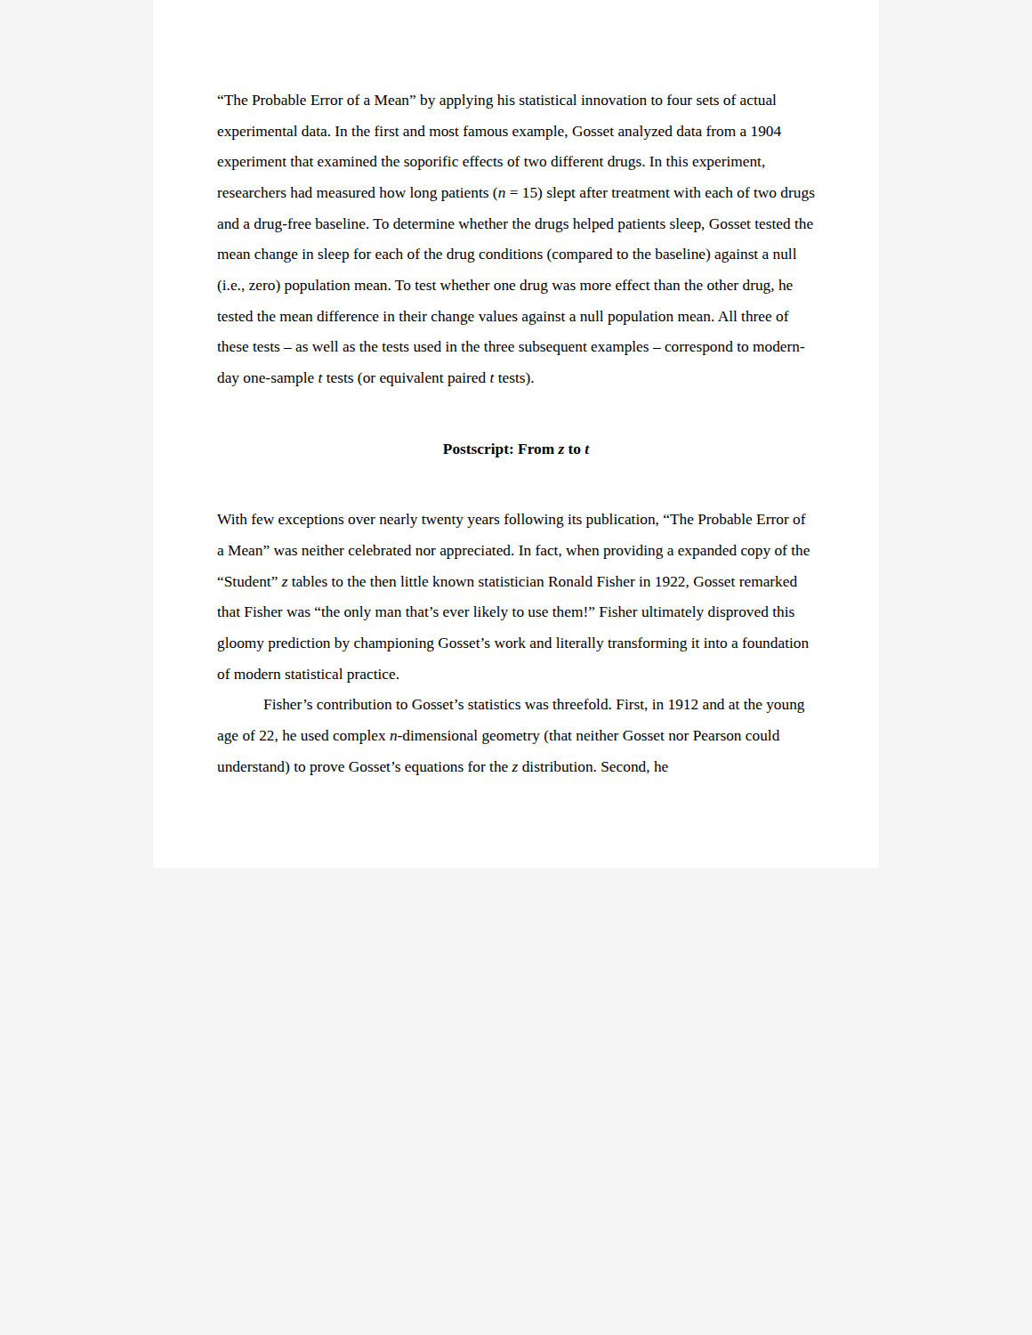“The Probable Error of a Mean” by applying his statistical innovation to four sets of actual experimental data. In the first and most famous example, Gosset analyzed data from a 1904 experiment that examined the soporific effects of two different drugs. In this experiment, researchers had measured how long patients (n = 15) slept after treatment with each of two drugs and a drug-free baseline. To determine whether the drugs helped patients sleep, Gosset tested the mean change in sleep for each of the drug conditions (compared to the baseline) against a null (i.e., zero) population mean. To test whether one drug was more effect than the other drug, he tested the mean difference in their change values against a null population mean. All three of these tests – as well as the tests used in the three subsequent examples – correspond to modern-day one-sample t tests (or equivalent paired t tests).
Postscript: From z to t
With few exceptions over nearly twenty years following its publication, “The Probable Error of a Mean” was neither celebrated nor appreciated. In fact, when providing a expanded copy of the “Student” z tables to the then little known statistician Ronald Fisher in 1922, Gosset remarked that Fisher was “the only man that’s ever likely to use them!” Fisher ultimately disproved this gloomy prediction by championing Gosset’s work and literally transforming it into a foundation of modern statistical practice.
Fisher’s contribution to Gosset’s statistics was threefold. First, in 1912 and at the young age of 22, he used complex n-dimensional geometry (that neither Gosset nor Pearson could understand) to prove Gosset’s equations for the z distribution. Second, he